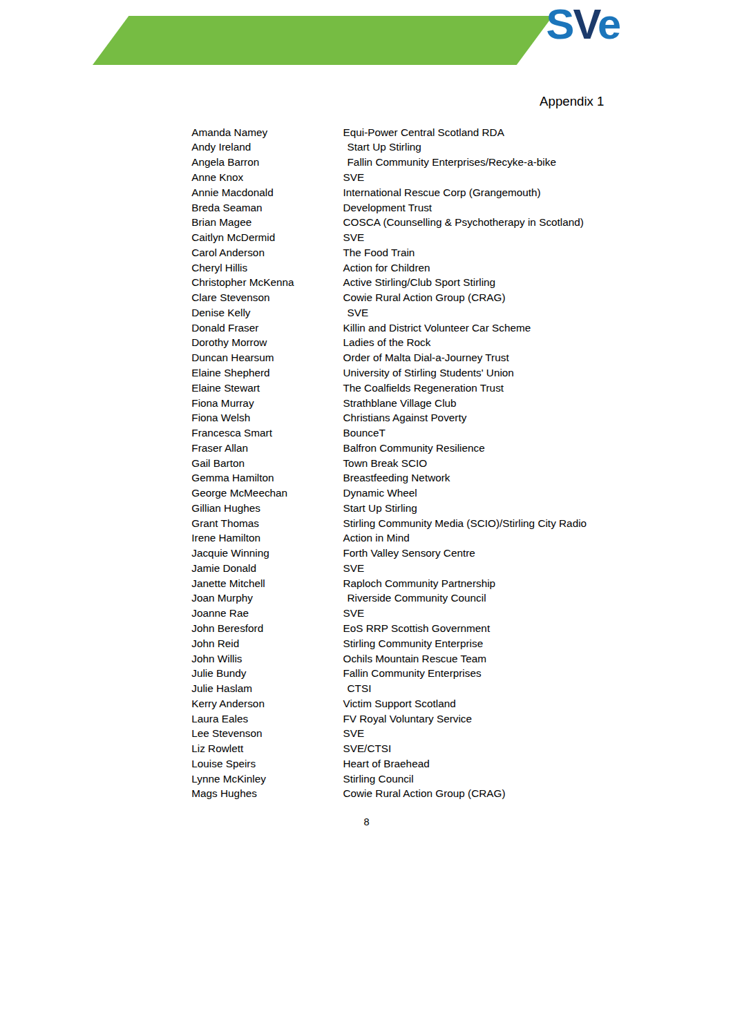SVe
Appendix 1
Amanda Namey Equi-Power Central Scotland RDA
Andy Ireland Start Up Stirling
Angela Barron Fallin Community Enterprises/Recyke-a-bike
Anne Knox SVE
Annie Macdonald International Rescue Corp (Grangemouth)
Breda Seaman Development Trust
Brian Magee COSCA (Counselling & Psychotherapy in Scotland)
Caitlyn McDermid SVE
Carol Anderson The Food Train
Cheryl Hillis Action for Children
Christopher McKenna Active Stirling/Club Sport Stirling
Clare Stevenson Cowie Rural Action Group (CRAG)
Denise Kelly SVE
Donald Fraser Killin and District Volunteer Car Scheme
Dorothy Morrow Ladies of the Rock
Duncan Hearsum Order of Malta Dial-a-Journey Trust
Elaine Shepherd University of Stirling Students' Union
Elaine Stewart The Coalfields Regeneration Trust
Fiona Murray Strathblane Village Club
Fiona Welsh Christians Against Poverty
Francesca Smart BounceT
Fraser Allan Balfron Community Resilience
Gail Barton Town Break SCIO
Gemma Hamilton Breastfeeding Network
George McMeechan Dynamic Wheel
Gillian Hughes Start Up Stirling
Grant Thomas Stirling Community Media (SCIO)/Stirling City Radio
Irene Hamilton Action in Mind
Jacquie Winning Forth Valley Sensory Centre
Jamie Donald SVE
Janette Mitchell Raploch Community Partnership
Joan Murphy Riverside Community Council
Joanne Rae SVE
John Beresford EoS RRP Scottish Government
John Reid Stirling Community Enterprise
John Willis Ochils Mountain Rescue Team
Julie Bundy Fallin Community Enterprises
Julie Haslam CTSI
Kerry Anderson Victim Support Scotland
Laura Eales FV Royal Voluntary Service
Lee Stevenson SVE
Liz Rowlett SVE/CTSI
Louise Speirs Heart of Braehead
Lynne McKinley Stirling Council
Mags Hughes Cowie Rural Action Group (CRAG)
8